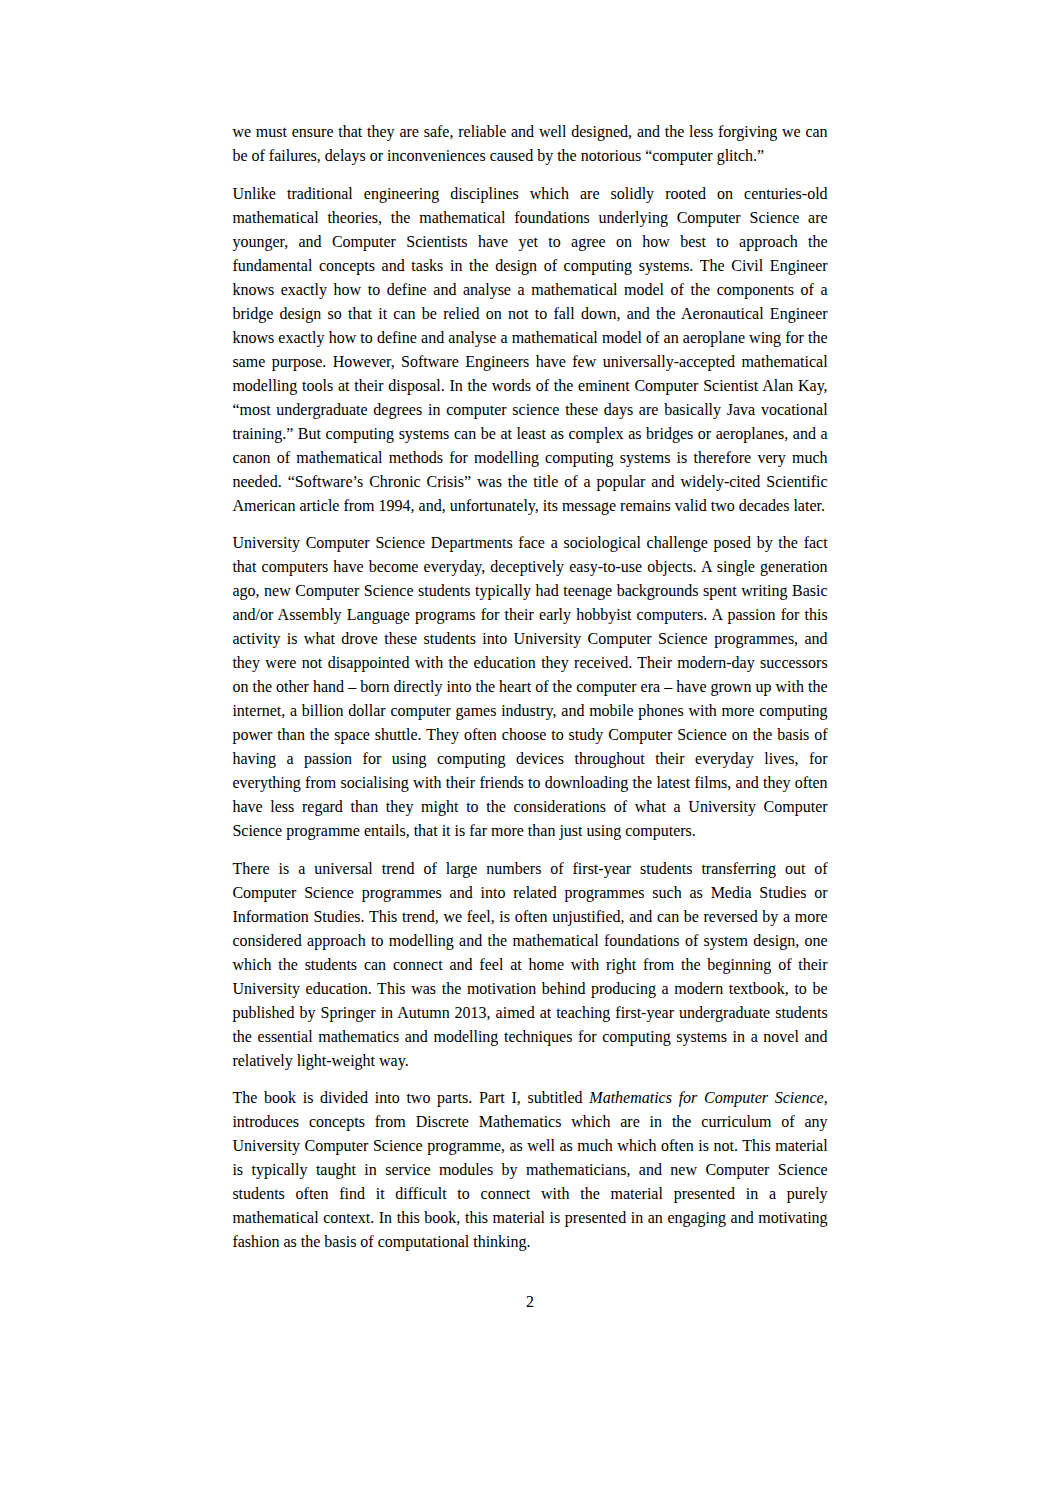we must ensure that they are safe, reliable and well designed, and the less forgiving we can be of failures, delays or inconveniences caused by the notorious “computer glitch.”
Unlike traditional engineering disciplines which are solidly rooted on centuries-old mathematical theories, the mathematical foundations underlying Computer Science are younger, and Computer Scientists have yet to agree on how best to approach the fundamental concepts and tasks in the design of computing systems. The Civil Engineer knows exactly how to define and analyse a mathematical model of the components of a bridge design so that it can be relied on not to fall down, and the Aeronautical Engineer knows exactly how to define and analyse a mathematical model of an aeroplane wing for the same purpose. However, Software Engineers have few universally-accepted mathematical modelling tools at their disposal. In the words of the eminent Computer Scientist Alan Kay, “most undergraduate degrees in computer science these days are basically Java vocational training.” But computing systems can be at least as complex as bridges or aeroplanes, and a canon of mathematical methods for modelling computing systems is therefore very much needed. “Software’s Chronic Crisis” was the title of a popular and widely-cited Scientific American article from 1994, and, unfortunately, its message remains valid two decades later.
University Computer Science Departments face a sociological challenge posed by the fact that computers have become everyday, deceptively easy-to-use objects. A single generation ago, new Computer Science students typically had teenage backgrounds spent writing Basic and/or Assembly Language programs for their early hobbyist computers. A passion for this activity is what drove these students into University Computer Science programmes, and they were not disappointed with the education they received. Their modern-day successors on the other hand – born directly into the heart of the computer era – have grown up with the internet, a billion dollar computer games industry, and mobile phones with more computing power than the space shuttle. They often choose to study Computer Science on the basis of having a passion for using computing devices throughout their everyday lives, for everything from socialising with their friends to downloading the latest films, and they often have less regard than they might to the considerations of what a University Computer Science programme entails, that it is far more than just using computers.
There is a universal trend of large numbers of first-year students transferring out of Computer Science programmes and into related programmes such as Media Studies or Information Studies. This trend, we feel, is often unjustified, and can be reversed by a more considered approach to modelling and the mathematical foundations of system design, one which the students can connect and feel at home with right from the beginning of their University education. This was the motivation behind producing a modern textbook, to be published by Springer in Autumn 2013, aimed at teaching first-year undergraduate students the essential mathematics and modelling techniques for computing systems in a novel and relatively light-weight way.
The book is divided into two parts. Part I, subtitled Mathematics for Computer Science, introduces concepts from Discrete Mathematics which are in the curriculum of any University Computer Science programme, as well as much which often is not. This material is typically taught in service modules by mathematicians, and new Computer Science students often find it difficult to connect with the material presented in a purely mathematical context. In this book, this material is presented in an engaging and motivating fashion as the basis of computational thinking.
2